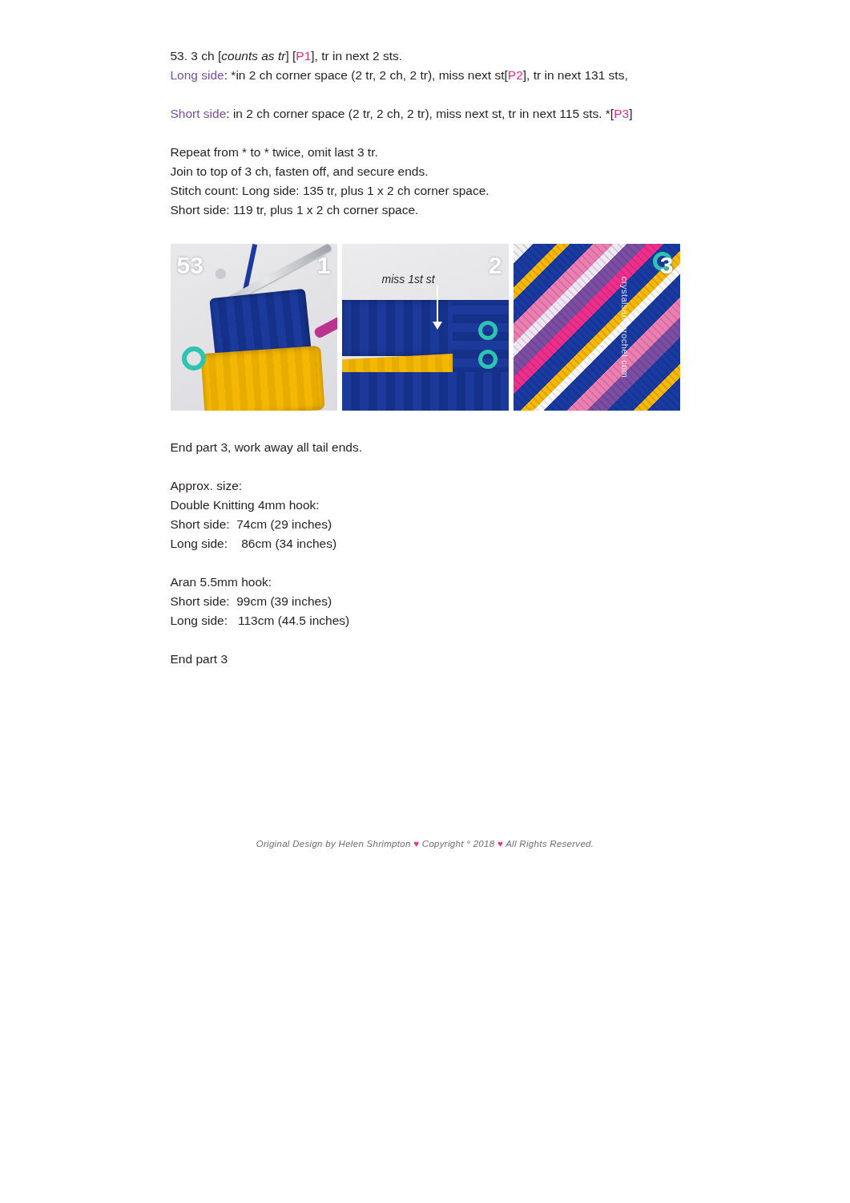53. 3 ch [counts as tr] [P1], tr in next 2 sts.
Long side: *in 2 ch corner space (2 tr, 2 ch, 2 tr), miss next st[P2], tr in next 131 sts,
Short side: in 2 ch corner space (2 tr, 2 ch, 2 tr), miss next st, tr in next 115 sts. *[P3]
Repeat from * to * twice, omit last 3 tr.
Join to top of 3 ch, fasten off, and secure ends.
Stitch count: Long side: 135 tr, plus 1 x 2 ch corner space.
Short side: 119 tr, plus 1 x 2 ch corner space.
53 1
2
miss 1st st
3
crystalsandcrochet.com
End part 3, work away all tail ends.
Approx. size:
Double Knitting 4mm hook:
Short side: 74cm (29 inches)
Long side: 86cm (34 inches)
Aran 5.5mm hook:
Short side: 99cm (39 inches)
Long side: 113cm (44.5 inches)
End part 3
Original Design by Helen Shrimpton ♥ Copyright ° 2018 ♥ All Rights Reserved.